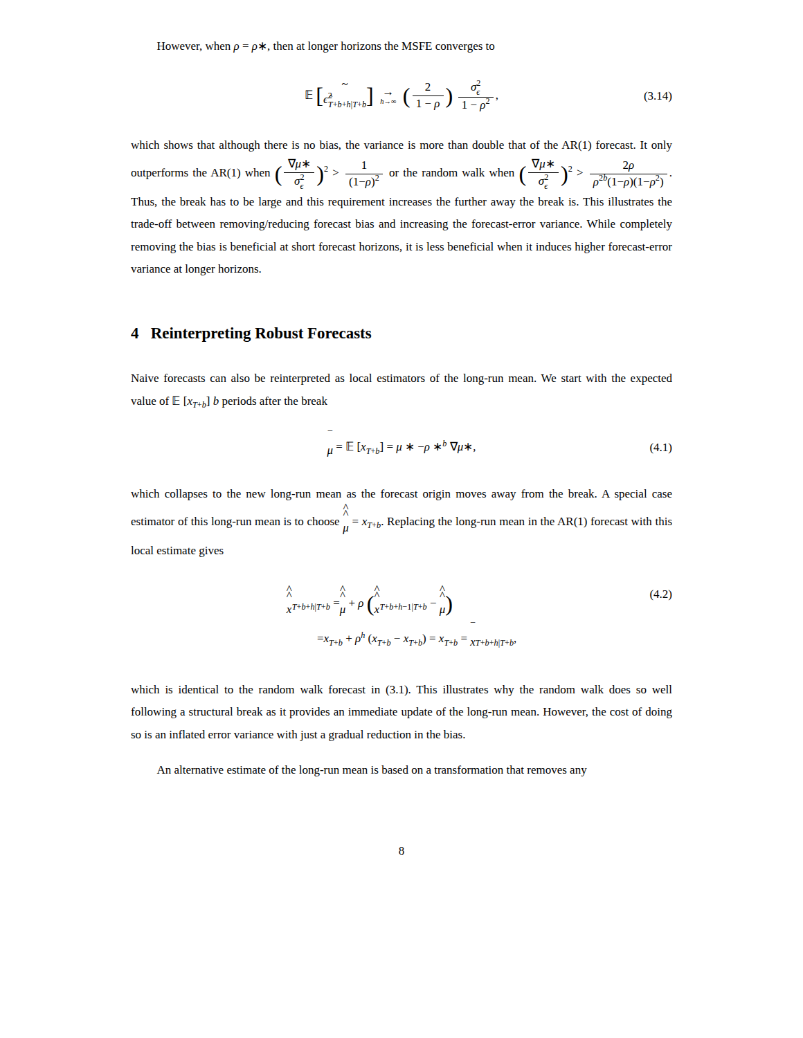However, when ρ = ρ∗, then at longer horizons the MSFE converges to
𝔼 [~ϵ̂2 T+b+h|T+b] →h→∞ (21 − ρ) σ 2 ϵ 1 − ρ2,
(3.14)
which shows that although there is no bias, the variance is more than double that of the AR(1) forecast. It only outperforms the AR(1) when (∇μ∗σ 2 ϵ)2 > 1(1−ρ)2 or the random walk when (∇μ∗σ 2 ϵ)2 > 2ρ ρ2b(1−ρ)(1−ρ2). Thus, the break has to be large and this requirement increases the further away the break is. This illustrates the trade-off between removing/reducing forecast bias and increasing the forecast-error variance. While completely removing the bias is beneficial at short forecast horizons, it is less beneficial when it induces higher forecast-error variance at longer horizons.
4 Reinterpreting Robust Forecasts
Naive forecasts can also be reinterpreted as local estimators of the long-run mean. We start with the expected value of 𝔼 [xT+b] b periods after the break
‾μ = 𝔼 [xT+b] = μ ∗ −ρ ∗b ∇μ∗,
(4.1)
which collapses to the new long-run mean as the forecast origin moves away from the break. A special case estimator of this long-run mean is to choose ^^μ = xT+b. Replacing the long-run mean in the AR(1) forecast with this local estimate gives
^^xT+b+h|T+b =^^μ + ρ (^^xT+b+h−1|T+b − ^^μ)
=xT+b + ρh (xT+b − xT+b) = xT+b = ‾xT+b+h|T+b,
(4.2)
which is identical to the random walk forecast in (3.1). This illustrates why the random walk does so well following a structural break as it provides an immediate update of the long-run mean. However, the cost of doing so is an inflated error variance with just a gradual reduction in the bias.
An alternative estimate of the long-run mean is based on a transformation that removes any
8